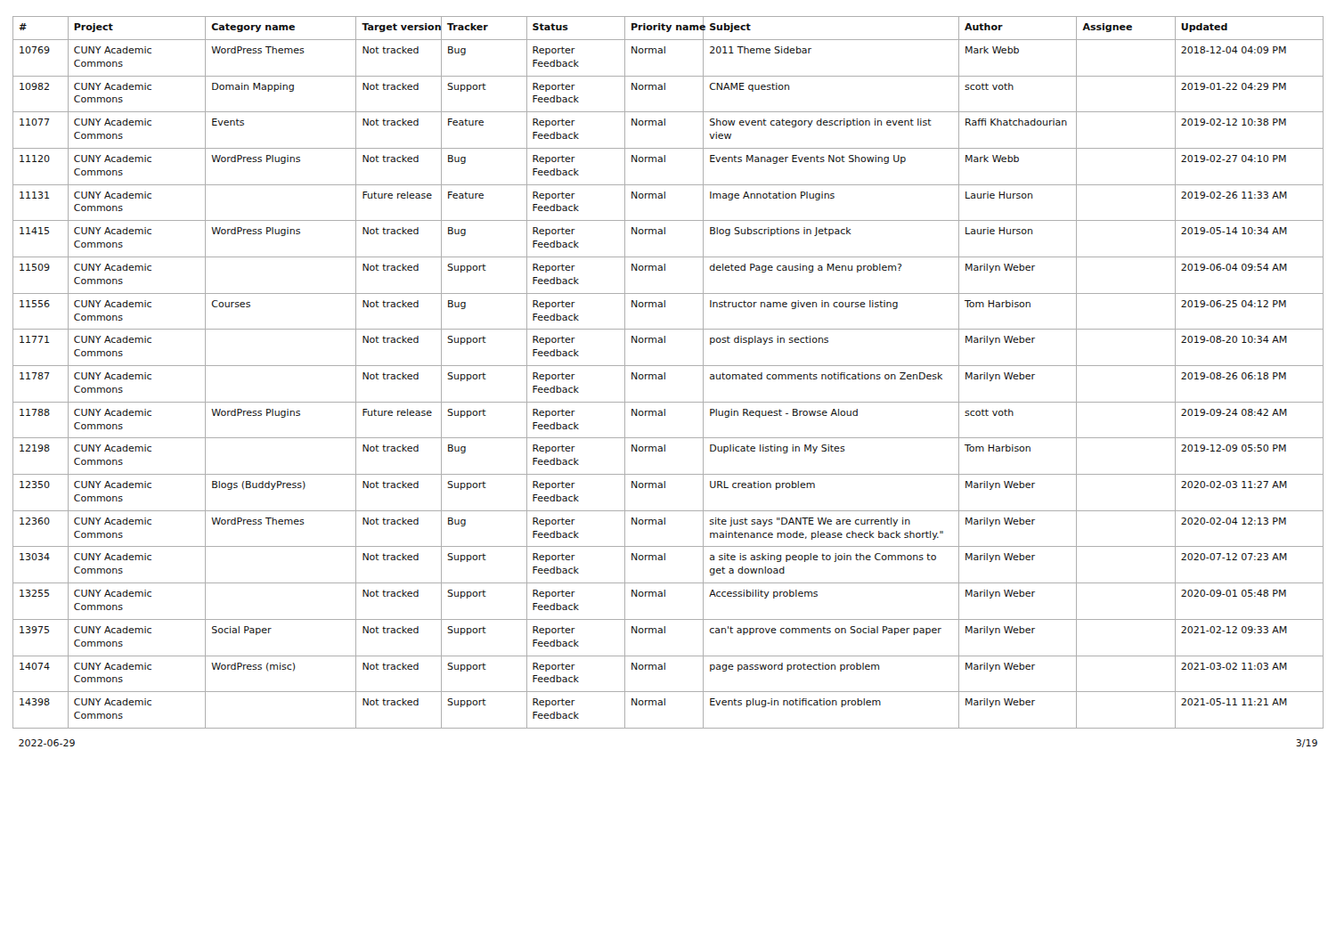| # | Project | Category name | Target version | Tracker | Status | Priority name | Subject | Author | Assignee | Updated |
| --- | --- | --- | --- | --- | --- | --- | --- | --- | --- | --- |
| 10769 | CUNY Academic Commons | WordPress Themes | Not tracked | Bug | Reporter Feedback | Normal | 2011 Theme Sidebar | Mark Webb | | 2018-12-04 04:09 PM |
| 10982 | CUNY Academic Commons | Domain Mapping | Not tracked | Support | Reporter Feedback | Normal | CNAME question | scott voth | | 2019-01-22 04:29 PM |
| 11077 | CUNY Academic Commons | Events | Not tracked | Feature | Reporter Feedback | Normal | Show event category description in event list view | Raffi Khatchadourian | | 2019-02-12 10:38 PM |
| 11120 | CUNY Academic Commons | WordPress Plugins | Not tracked | Bug | Reporter Feedback | Normal | Events Manager Events Not Showing Up | Mark Webb | | 2019-02-27 04:10 PM |
| 11131 | CUNY Academic Commons | | Future release | Feature | Reporter Feedback | Normal | Image Annotation Plugins | Laurie Hurson | | 2019-02-26 11:33 AM |
| 11415 | CUNY Academic Commons | WordPress Plugins | Not tracked | Bug | Reporter Feedback | Normal | Blog Subscriptions in Jetpack | Laurie Hurson | | 2019-05-14 10:34 AM |
| 11509 | CUNY Academic Commons | | Not tracked | Support | Reporter Feedback | Normal | deleted Page causing a Menu problem? | Marilyn Weber | | 2019-06-04 09:54 AM |
| 11556 | CUNY Academic Commons | Courses | Not tracked | Bug | Reporter Feedback | Normal | Instructor name given in course listing | Tom Harbison | | 2019-06-25 04:12 PM |
| 11771 | CUNY Academic Commons | | Not tracked | Support | Reporter Feedback | Normal | post displays in sections | Marilyn Weber | | 2019-08-20 10:34 AM |
| 11787 | CUNY Academic Commons | | Not tracked | Support | Reporter Feedback | Normal | automated comments notifications on ZenDesk | Marilyn Weber | | 2019-08-26 06:18 PM |
| 11788 | CUNY Academic Commons | WordPress Plugins | Future release | Support | Reporter Feedback | Normal | Plugin Request - Browse Aloud | scott voth | | 2019-09-24 08:42 AM |
| 12198 | CUNY Academic Commons | | Not tracked | Bug | Reporter Feedback | Normal | Duplicate listing in My Sites | Tom Harbison | | 2019-12-09 05:50 PM |
| 12350 | CUNY Academic Commons | Blogs (BuddyPress) | Not tracked | Support | Reporter Feedback | Normal | URL creation problem | Marilyn Weber | | 2020-02-03 11:27 AM |
| 12360 | CUNY Academic Commons | WordPress Themes | Not tracked | Bug | Reporter Feedback | Normal | site just says "DANTE We are currently in maintenance mode, please check back shortly." | Marilyn Weber | | 2020-02-04 12:13 PM |
| 13034 | CUNY Academic Commons | | Not tracked | Support | Reporter Feedback | Normal | a site is asking people to join the Commons to get a download | Marilyn Weber | | 2020-07-12 07:23 AM |
| 13255 | CUNY Academic Commons | | Not tracked | Support | Reporter Feedback | Normal | Accessibility problems | Marilyn Weber | | 2020-09-01 05:48 PM |
| 13975 | CUNY Academic Commons | Social Paper | Not tracked | Support | Reporter Feedback | Normal | can't approve comments on Social Paper paper | Marilyn Weber | | 2021-02-12 09:33 AM |
| 14074 | CUNY Academic Commons | WordPress (misc) | Not tracked | Support | Reporter Feedback | Normal | page password protection problem | Marilyn Weber | | 2021-03-02 11:03 AM |
| 14398 | CUNY Academic Commons | | Not tracked | Support | Reporter Feedback | Normal | Events plug-in notification problem | Marilyn Weber | | 2021-05-11 11:21 AM |
| 2022-06-29 | 3/19 |